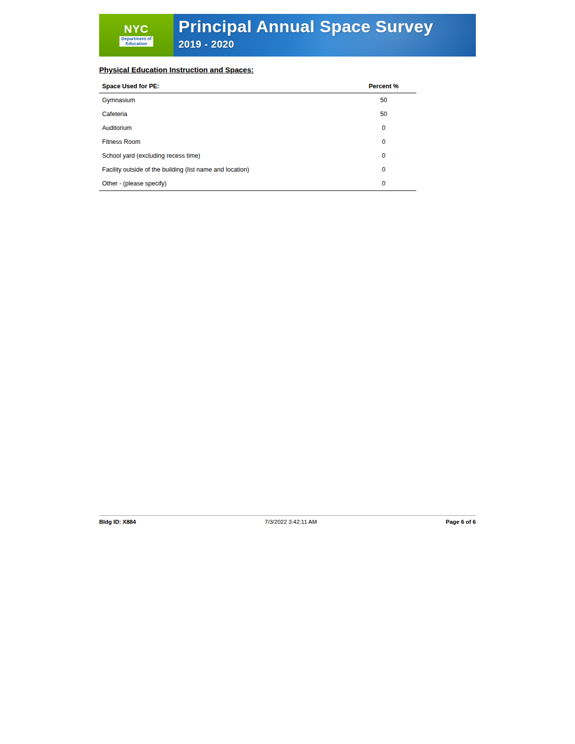NYC
Department of
Education
Principal Annual Space Survey
2019 - 2020
Physical Education Instruction and Spaces:
| Space Used for PE: | Percent % |
| --- | --- |
| Gymnasium | 50 |
| Cafeteria | 50 |
| Auditorium | 0 |
| Fitness Room | 0 |
| School yard (excluding recess time) | 0 |
| Facility outside of the building (list name and location) | 0 |
| Other - (please specify) | 0 |
Bldg ID: X884
7/3/2022 3:42:11 AM
Page 6 of 6